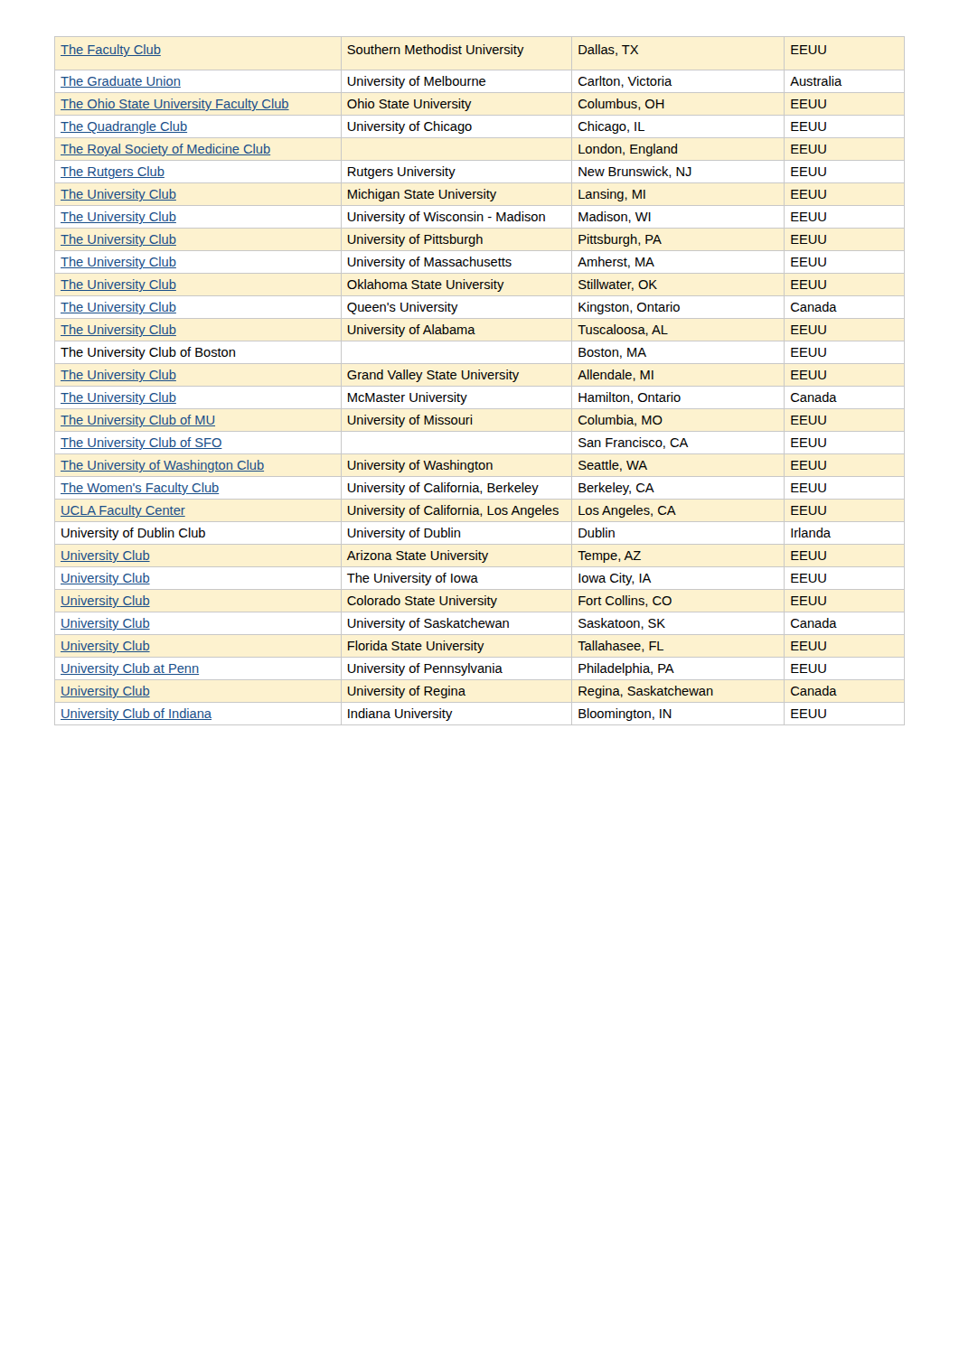| The Faculty Club | Southern Methodist University | Dallas, TX | EEUU |
| The Graduate Union | University of Melbourne | Carlton, Victoria | Australia |
| The Ohio State University Faculty Club | Ohio State University | Columbus, OH | EEUU |
| The Quadrangle Club | University of Chicago | Chicago, IL | EEUU |
| The Royal Society of Medicine Club | | London, England | EEUU |
| The Rutgers Club | Rutgers University | New Brunswick, NJ | EEUU |
| The University Club | Michigan State University | Lansing, MI | EEUU |
| The University Club | University of Wisconsin - Madison | Madison, WI | EEUU |
| The University Club | University of Pittsburgh | Pittsburgh, PA | EEUU |
| The University Club | University of Massachusetts | Amherst, MA | EEUU |
| The University Club | Oklahoma State University | Stillwater, OK | EEUU |
| The University Club | Queen's University | Kingston, Ontario | Canada |
| The University Club | University of Alabama | Tuscaloosa, AL | EEUU |
| The University Club of Boston | | Boston, MA | EEUU |
| The University Club | Grand Valley State University | Allendale, MI | EEUU |
| The University Club | McMaster University | Hamilton, Ontario | Canada |
| The University Club of MU | University of Missouri | Columbia, MO | EEUU |
| The University Club of SFO | | San Francisco, CA | EEUU |
| The University of Washington Club | University of Washington | Seattle, WA | EEUU |
| The Women's Faculty Club | University of California, Berkeley | Berkeley, CA | EEUU |
| UCLA Faculty Center | University of California, Los Angeles | Los Angeles, CA | EEUU |
| University of Dublin Club | University of Dublin | Dublin | Irlanda |
| University Club | Arizona State University | Tempe, AZ | EEUU |
| University Club | The University of Iowa | Iowa City, IA | EEUU |
| University Club | Colorado State University | Fort Collins, CO | EEUU |
| University Club | University of Saskatchewan | Saskatoon, SK | Canada |
| University Club | Florida State University | Tallahasee, FL | EEUU |
| University Club at Penn | University of Pennsylvania | Philadelphia, PA | EEUU |
| University Club | University of Regina | Regina, Saskatchewan | Canada |
| University Club of Indiana | Indiana University | Bloomington, IN | EEUU |